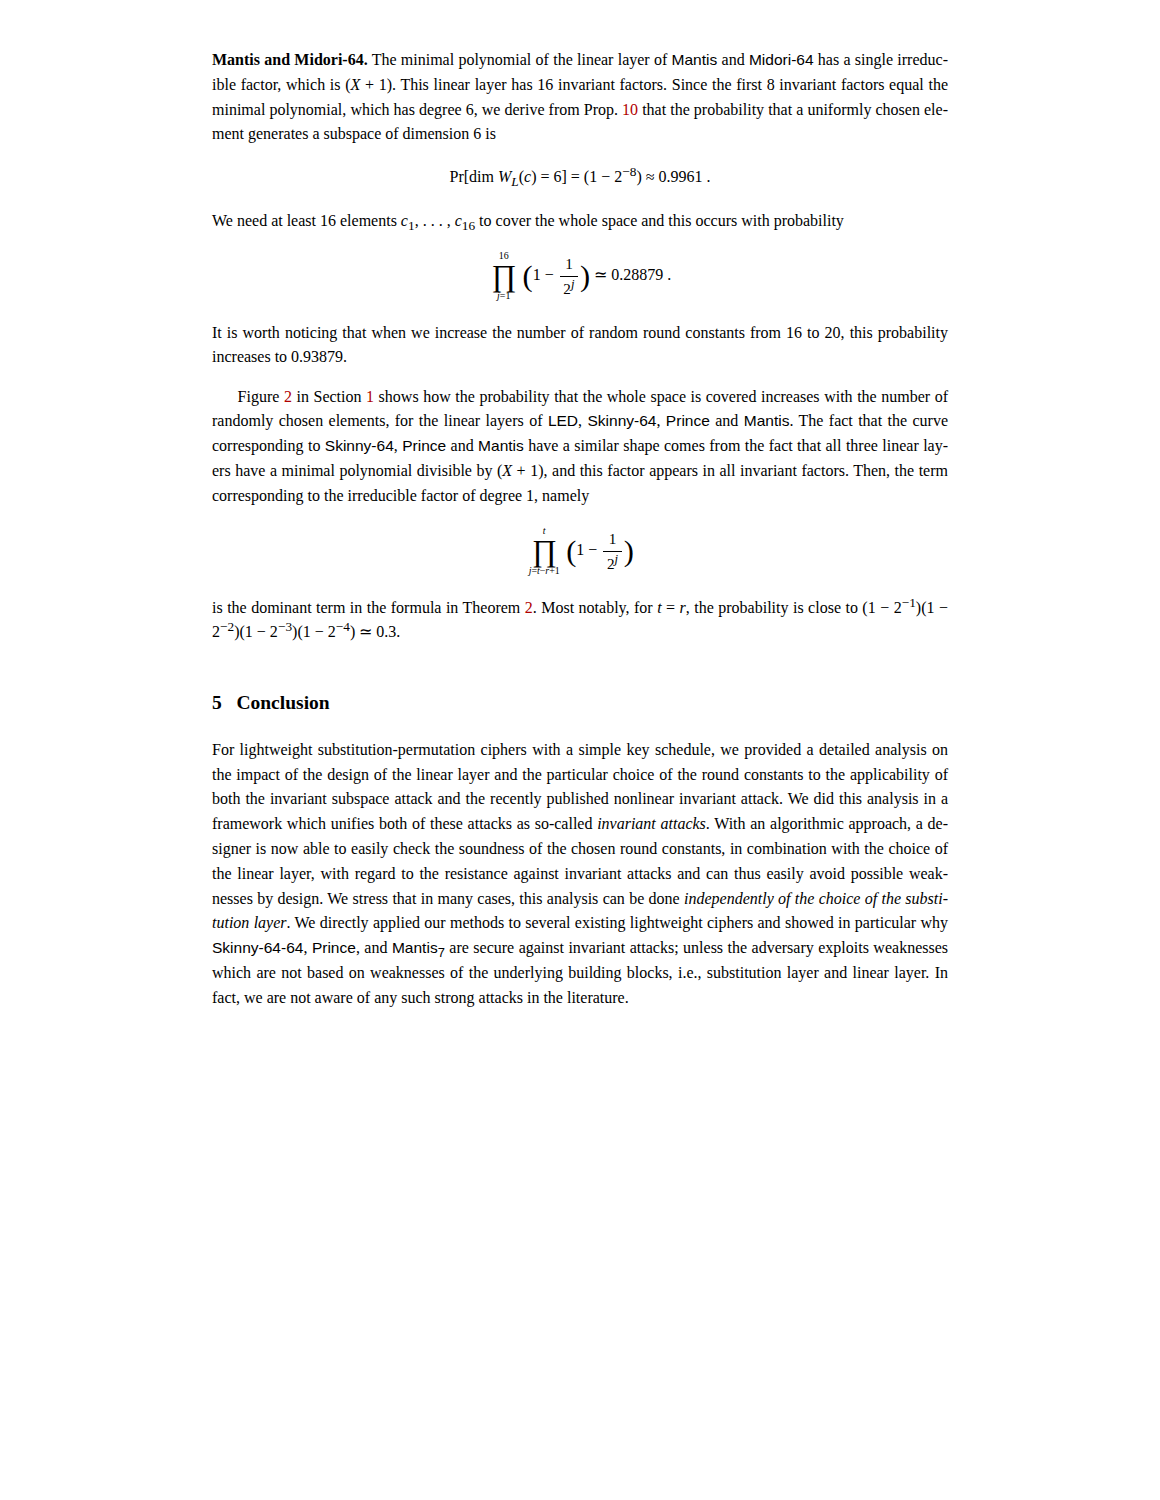Mantis and Midori-64. The minimal polynomial of the linear layer of Mantis and Midori-64 has a single irreducible factor, which is (X + 1). This linear layer has 16 invariant factors. Since the first 8 invariant factors equal the minimal polynomial, which has degree 6, we derive from Prop. 10 that the probability that a uniformly chosen element generates a subspace of dimension 6 is
Pr[dim WL(c) = 6] = (1 − 2−8) ≈ 0.9961 .
We need at least 16 elements c1, . . . , c16 to cover the whole space and this occurs with probability
16∏j=1 (1 − 12j) ≃ 0.28879 .
It is worth noticing that when we increase the number of random round constants from 16 to 20, this probability increases to 0.93879.
Figure 2 in Section 1 shows how the probability that the whole space is covered increases with the number of randomly chosen elements, for the linear layers of LED, Skinny-64, Prince and Mantis. The fact that the curve corresponding to Skinny-64, Prince and Mantis have a similar shape comes from the fact that all three linear layers have a minimal polynomial divisible by (X + 1), and this factor appears in all invariant factors. Then, the term corresponding to the irreducible factor of degree 1, namely
t∏j=t−r+1 (1 − 12j)
is the dominant term in the formula in Theorem 2. Most notably, for t = r, the probability is close to (1 − 2−1)(1 − 2−2)(1 − 2−3)(1 − 2−4) ≃ 0.3.
5 Conclusion
For lightweight substitution-permutation ciphers with a simple key schedule, we provided a detailed analysis on the impact of the design of the linear layer and the particular choice of the round constants to the applicability of both the invariant subspace attack and the recently published nonlinear invariant attack. We did this analysis in a framework which unifies both of these attacks as so-called invariant attacks. With an algorithmic approach, a designer is now able to easily check the soundness of the chosen round constants, in combination with the choice of the linear layer, with regard to the resistance against invariant attacks and can thus easily avoid possible weaknesses by design. We stress that in many cases, this analysis can be done independently of the choice of the substitution layer. We directly applied our methods to several existing lightweight ciphers and showed in particular why Skinny-64-64, Prince, and Mantis7 are secure against invariant attacks; unless the adversary exploits weaknesses which are not based on weaknesses of the underlying building blocks, i.e., substitution layer and linear layer. In fact, we are not aware of any such strong attacks in the literature.